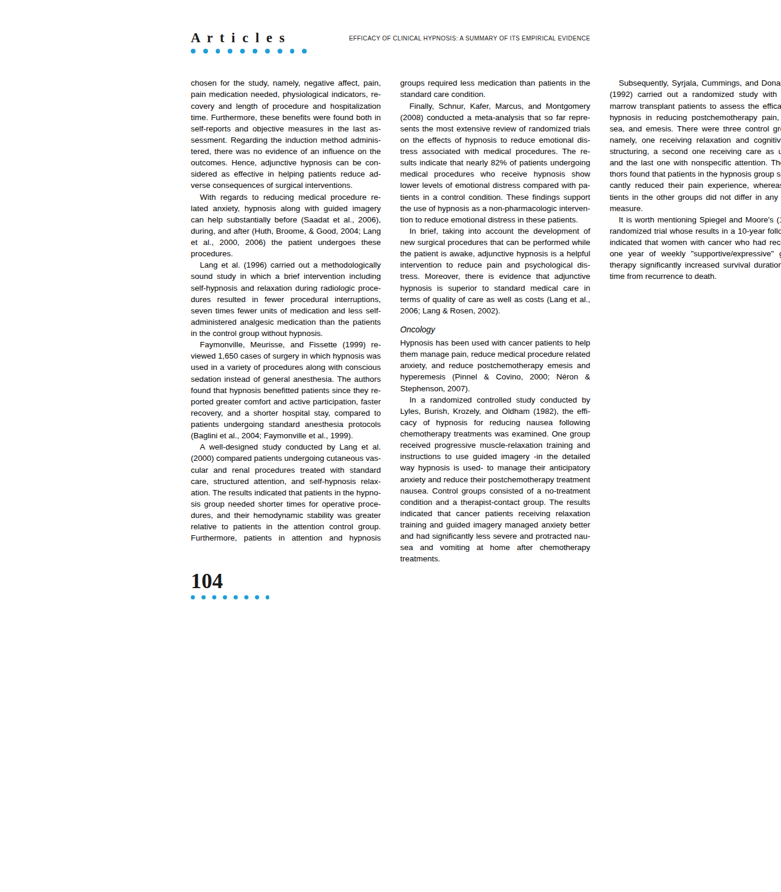A r t i c l e s
Efficacy of Clinical Hypnosis: A Summary of Its Empirical Evidence
chosen for the study, namely, negative affect, pain, pain medication needed, physiological indicators, recovery and length of procedure and hospitalization time. Furthermore, these benefits were found both in self-reports and objective measures in the last assessment. Regarding the induction method administered, there was no evidence of an influence on the outcomes. Hence, adjunctive hypnosis can be considered as effective in helping patients reduce adverse consequences of surgical interventions.
With regards to reducing medical procedure related anxiety, hypnosis along with guided imagery can help substantially before (Saadat et al., 2006), during, and after (Huth, Broome, & Good, 2004; Lang et al., 2000, 2006) the patient undergoes these procedures.
Lang et al. (1996) carried out a methodologically sound study in which a brief intervention including self-hypnosis and relaxation during radiologic procedures resulted in fewer procedural interruptions, seven times fewer units of medication and less self-administered analgesic medication than the patients in the control group without hypnosis.
Faymonville, Meurisse, and Fissette (1999) reviewed 1,650 cases of surgery in which hypnosis was used in a variety of procedures along with conscious sedation instead of general anesthesia. The authors found that hypnosis benefitted patients since they reported greater comfort and active participation, faster recovery, and a shorter hospital stay, compared to patients undergoing standard anesthesia protocols (Baglini et al., 2004; Faymonville et al., 1999).
A well-designed study conducted by Lang et al. (2000) compared patients undergoing cutaneous vascular and renal procedures treated with standard care, structured attention, and self-hypnosis relaxation. The results indicated that patients in the hypnosis group needed shorter times for operative procedures, and their hemodynamic stability was greater relative to patients in the attention control group. Furthermore, patients in attention and hypnosis groups required less medication than patients in the standard care condition.
Finally, Schnur, Kafer, Marcus, and Montgomery (2008) conducted a meta-analysis that so far represents the most extensive review of randomized trials on the effects of hypnosis to reduce emotional distress associated with medical procedures. The results indicate that nearly 82% of patients undergoing medical procedures who receive hypnosis show lower levels of emotional distress compared with patients in a control condition. These findings support the use of hypnosis as a non-pharmacologic intervention to reduce emotional distress in these patients.
In brief, taking into account the development of new surgical procedures that can be performed while the patient is awake, adjunctive hypnosis is a helpful intervention to reduce pain and psychological distress. Moreover, there is evidence that adjunctive hypnosis is superior to standard medical care in terms of quality of care as well as costs (Lang et al., 2006; Lang & Rosen, 2002).
Oncology
Hypnosis has been used with cancer patients to help them manage pain, reduce medical procedure related anxiety, and reduce postchemotherapy emesis and hyperemesis (Pinnel & Covino, 2000; Néron & Stephenson, 2007).
In a randomized controlled study conducted by Lyles, Burish, Krozely, and Oldham (1982), the efficacy of hypnosis for reducing nausea following chemotherapy treatments was examined. One group received progressive muscle-relaxation training and instructions to use guided imagery -in the detailed way hypnosis is used- to manage their anticipatory anxiety and reduce their postchemotherapy treatment nausea. Control groups consisted of a no-treatment condition and a therapist-contact group. The results indicated that cancer patients receiving relaxation training and guided imagery managed anxiety better and had significantly less severe and protracted nausea and vomiting at home after chemotherapy treatments.
Subsequently, Syrjala, Cummings, and Donaldson (1992) carried out a randomized study with bone marrow transplant patients to assess the efficacy of hypnosis in reducing postchemotherapy pain, nausea, and emesis. There were three control groups, namely, one receiving relaxation and cognitive restructuring, a second one receiving care as usual, and the last one with nonspecific attention. The authors found that patients in the hypnosis group significantly reduced their pain experience, whereas patients in the other groups did not differ in any other measure.
It is worth mentioning Spiegel and Moore's (1997) randomized trial whose results in a 10-year follow-up indicated that women with cancer who had received one year of weekly "supportive/expressive" group therapy significantly increased survival duration and time from recurrence to death.
104